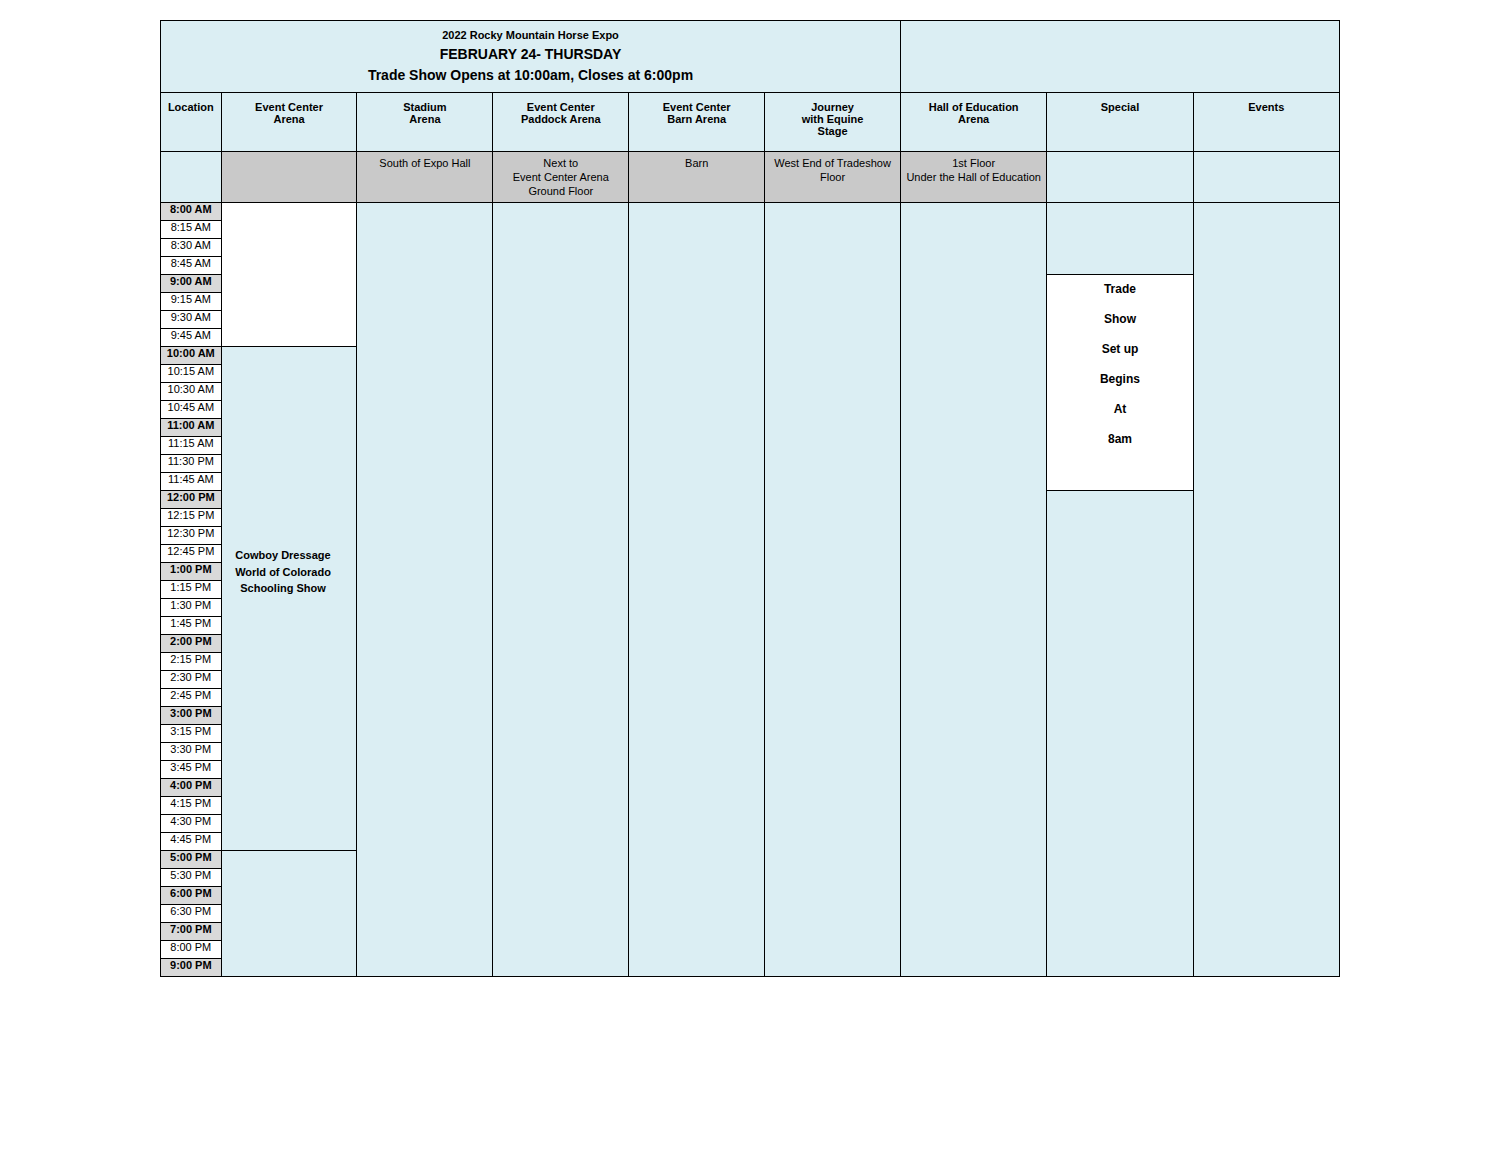| 2022 Rocky Mountain Horse Expo FEBRUARY 24- THURSDAY Trade Show Opens at 10:00am, Closes at 6:00pm | |
| Location | Event Center Arena | Stadium Arena | Event Center Paddock Arena | Event Center Barn Arena | Journey with Equine Stage | Hall of Education Arena | Special | Events |
| | | South of Expo Hall | Next to Event Center Arena Ground Floor | Barn | West End of Tradeshow Floor | 1st Floor Under the Hall of Education | | |
| 8:00 AM | | | | | | | | |
| 8:15 AM |
| 8:30 AM |
| 8:45 AM |
| 9:00 AM | Trade Show Set up Begins At 8am |
| 9:15 AM |
| 9:30 AM |
| 9:45 AM |
| 10:00 AM | |
| 10:15 AM |
| 10:30 AM |
| 10:45 AM |
| 11:00 AM |
| 11:15 AM |
| 11:30 PM |
| 11:45 AM |
| 12:00 PM | |
| 12:15 PM |
| 12:30 PM |
| 12:45 PM |
| 1:00 PM |
| 1:15 PM |
| 1:30 PM |
| 1:45 PM |
| 2:00 PM |
| 2:15 PM |
| 2:30 PM |
| 2:45 PM |
| 3:00 PM |
| 3:15 PM |
| 3:30 PM |
| 3:45 PM |
| 4:00 PM |
| 4:15 PM |
| 4:30 PM |
| 4:45 PM |
| 5:00 PM | |
| 5:30 PM |
| 6:00 PM |
| 6:30 PM |
| 7:00 PM |
| 8:00 PM |
| 9:00 PM |
Cowboy Dressage
World of Colorado
Schooling Show